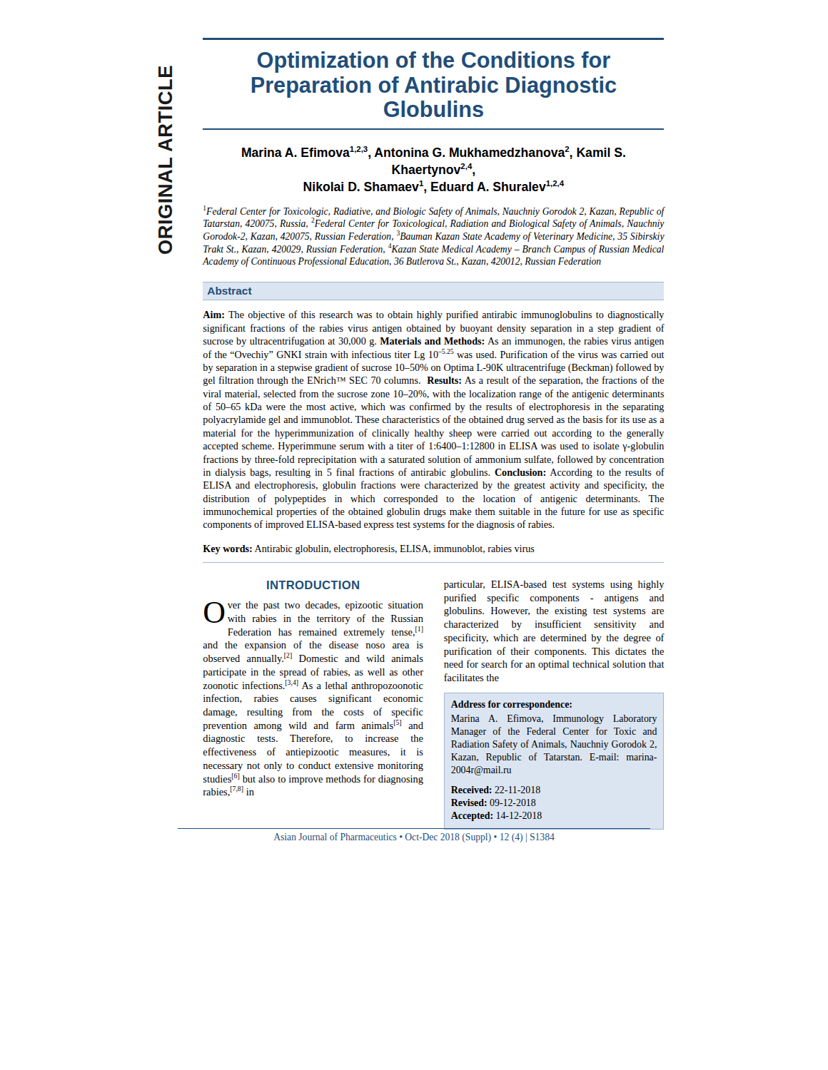ORIGINAL ARTICLE
Optimization of the Conditions for
Preparation of Antirabic Diagnostic
Globulins
Marina A. Efimova1,2,3, Antonina G. Mukhamedzhanova2, Kamil S. Khaertynov2,4,
Nikolai D. Shamaev1, Eduard A. Shuralev1,2,4
1Federal Center for Toxicologic, Radiative, and Biologic Safety of Animals, Nauchniy Gorodok 2, Kazan, Republic of Tatarstan, 420075, Russia, 2Federal Center for Toxicological, Radiation and Biological Safety of Animals, Nauchniy Gorodok-2, Kazan, 420075, Russian Federation, 3Bauman Kazan State Academy of Veterinary Medicine, 35 Sibirskiy Trakt St., Kazan, 420029, Russian Federation, 4Kazan State Medical Academy – Branch Campus of Russian Medical Academy of Continuous Professional Education, 36 Butlerova St., Kazan, 420012, Russian Federation
Abstract
Aim: The objective of this research was to obtain highly purified antirabic immunoglobulins to diagnostically significant fractions of the rabies virus antigen obtained by buoyant density separation in a step gradient of sucrose by ultracentrifugation at 30,000 g. Materials and Methods: As an immunogen, the rabies virus antigen of the “Ovechiy” GNKI strain with infectious titer Lg 10–5.25 was used. Purification of the virus was carried out by separation in a stepwise gradient of sucrose 10–50% on Optima L-90K ultracentrifuge (Beckman) followed by gel filtration through the ENrich™ SEC 70 columns. Results: As a result of the separation, the fractions of the viral material, selected from the sucrose zone 10–20%, with the localization range of the antigenic determinants of 50–65 kDa were the most active, which was confirmed by the results of electrophoresis in the separating polyacrylamide gel and immunoblot. These characteristics of the obtained drug served as the basis for its use as a material for the hyperimmunization of clinically healthy sheep were carried out according to the generally accepted scheme. Hyperimmune serum with a titer of 1:6400–1:12800 in ELISA was used to isolate γ-globulin fractions by three-fold reprecipitation with a saturated solution of ammonium sulfate, followed by concentration in dialysis bags, resulting in 5 final fractions of antirabic globulins. Conclusion: According to the results of ELISA and electrophoresis, globulin fractions were characterized by the greatest activity and specificity, the distribution of polypeptides in which corresponded to the location of antigenic determinants. The immunochemical properties of the obtained globulin drugs make them suitable in the future for use as specific components of improved ELISA-based express test systems for the diagnosis of rabies.
Key words: Antirabic globulin, electrophoresis, ELISA, immunoblot, rabies virus
INTRODUCTION
Over the past two decades, epizootic situation with rabies in the territory of the Russian Federation has remained extremely tense,[1] and the expansion of the disease noso area is observed annually.[2] Domestic and wild animals participate in the spread of rabies, as well as other zoonotic infections.[3,4] As a lethal anthropozoonotic infection, rabies causes significant economic damage, resulting from the costs of specific prevention among wild and farm animals[5] and diagnostic tests. Therefore, to increase the effectiveness of antiepizootic measures, it is necessary not only to conduct extensive monitoring studies[6] but also to improve methods for diagnosing rabies,[7,8] in
particular, ELISA-based test systems using highly purified specific components - antigens and globulins. However, the existing test systems are characterized by insufficient sensitivity and specificity, which are determined by the degree of purification of their components. This dictates the need for search for an optimal technical solution that facilitates the
Address for correspondence:
Marina A. Efimova, Immunology Laboratory Manager of the Federal Center for Toxic and Radiation Safety of Animals, Nauchniy Gorodok 2, Kazan, Republic of Tatarstan. E-mail: marina-2004r@mail.ru
Received: 22-11-2018
Revised: 09-12-2018
Accepted: 14-12-2018
Asian Journal of Pharmaceutics • Oct-Dec 2018 (Suppl) • 12 (4) | S1384